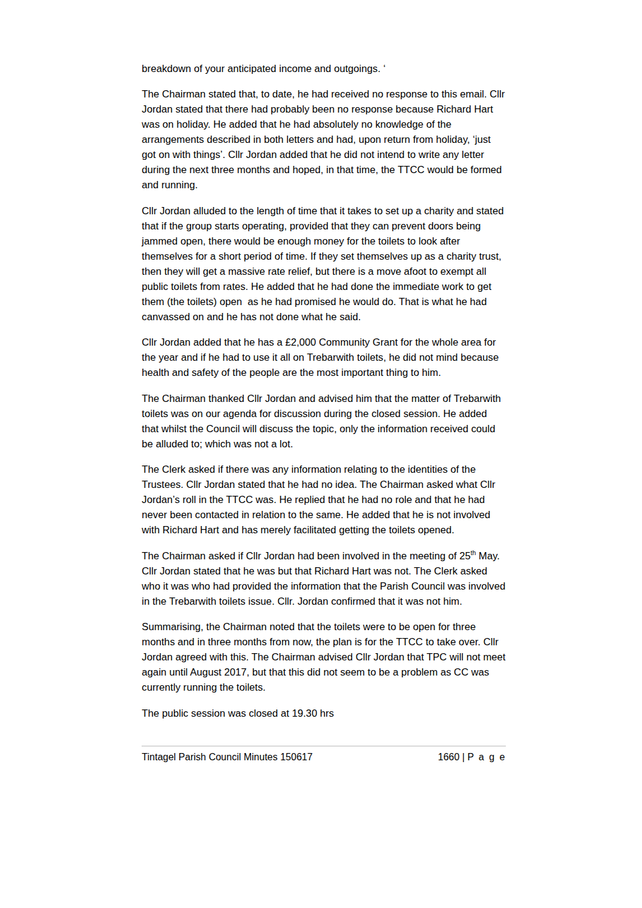breakdown of your anticipated income and outgoings. ‘
The Chairman stated that, to date, he had received no response to this email. Cllr Jordan stated that there had probably been no response because Richard Hart was on holiday. He added that he had absolutely no knowledge of the arrangements described in both letters and had, upon return from holiday, ‘just got on with things’. Cllr Jordan added that he did not intend to write any letter during the next three months and hoped, in that time, the TTCC would be formed and running.
Cllr Jordan alluded to the length of time that it takes to set up a charity and stated that if the group starts operating, provided that they can prevent doors being jammed open, there would be enough money for the toilets to look after themselves for a short period of time. If they set themselves up as a charity trust, then they will get a massive rate relief, but there is a move afoot to exempt all public toilets from rates. He added that he had done the immediate work to get them (the toilets) open as he had promised he would do. That is what he had canvassed on and he has not done what he said.
Cllr Jordan added that he has a £2,000 Community Grant for the whole area for the year and if he had to use it all on Trebarwith toilets, he did not mind because health and safety of the people are the most important thing to him.
The Chairman thanked Cllr Jordan and advised him that the matter of Trebarwith toilets was on our agenda for discussion during the closed session. He added that whilst the Council will discuss the topic, only the information received could be alluded to; which was not a lot.
The Clerk asked if there was any information relating to the identities of the Trustees. Cllr Jordan stated that he had no idea. The Chairman asked what Cllr Jordan’s roll in the TTCC was. He replied that he had no role and that he had never been contacted in relation to the same. He added that he is not involved with Richard Hart and has merely facilitated getting the toilets opened.
The Chairman asked if Cllr Jordan had been involved in the meeting of 25th May. Cllr Jordan stated that he was but that Richard Hart was not. The Clerk asked who it was who had provided the information that the Parish Council was involved in the Trebarwith toilets issue. Cllr. Jordan confirmed that it was not him.
Summarising, the Chairman noted that the toilets were to be open for three months and in three months from now, the plan is for the TTCC to take over. Cllr Jordan agreed with this. The Chairman advised Cllr Jordan that TPC will not meet again until August 2017, but that this did not seem to be a problem as CC was currently running the toilets.
The public session was closed at 19.30 hrs
Tintagel Parish Council Minutes 150617
1660 | P a g e